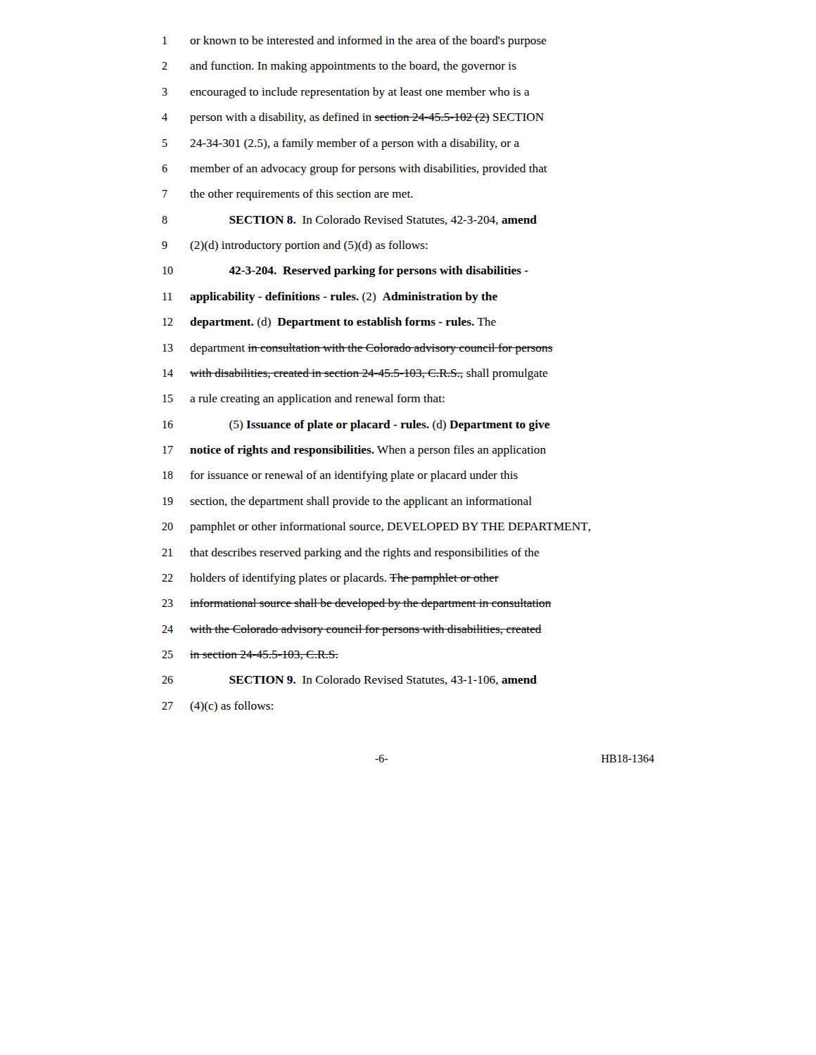1
or known to be interested and informed in the area of the board's purpose
2
and function. In making appointments to the board, the governor is
3
encouraged to include representation by at least one member who is a
4
person with a disability, as defined in section 24-45.5-102 (2) SECTION
5
24-34-301 (2.5), a family member of a person with a disability, or a
6
member of an advocacy group for persons with disabilities, provided that
7
the other requirements of this section are met.
8
SECTION 8. In Colorado Revised Statutes, 42-3-204, amend
9
(2)(d) introductory portion and (5)(d) as follows:
10
42-3-204. Reserved parking for persons with disabilities -
11
applicability - definitions - rules. (2) Administration by the
12
department. (d) Department to establish forms - rules. The
13
department in consultation with the Colorado advisory council for persons
14
with disabilities, created in section 24-45.5-103, C.R.S., shall promulgate
15
a rule creating an application and renewal form that:
16
(5) Issuance of plate or placard - rules. (d) Department to give
17
notice of rights and responsibilities. When a person files an application
18
for issuance or renewal of an identifying plate or placard under this
19
section, the department shall provide to the applicant an informational
20
pamphlet or other informational source, DEVELOPED BY THE DEPARTMENT,
21
that describes reserved parking and the rights and responsibilities of the
22
holders of identifying plates or placards. The pamphlet or other
23
informational source shall be developed by the department in consultation
24
with the Colorado advisory council for persons with disabilities, created
25
in section 24-45.5-103, C.R.S.
26
SECTION 9. In Colorado Revised Statutes, 43-1-106, amend
27
(4)(c) as follows:
-6-
HB18-1364